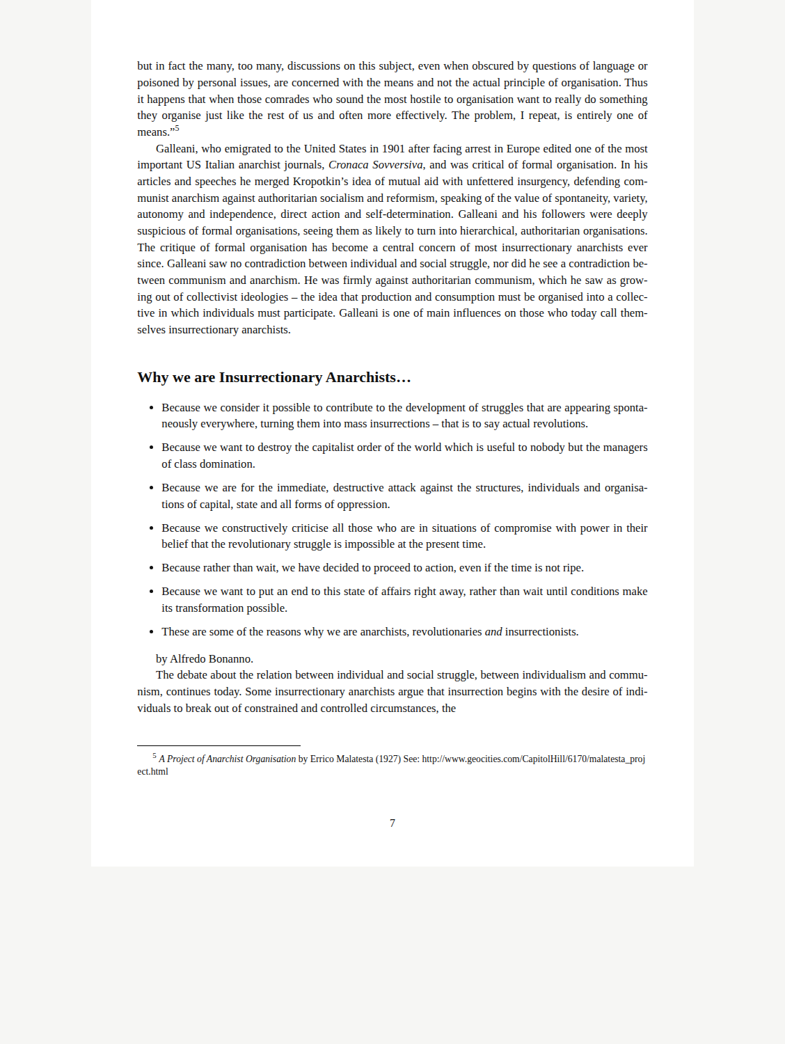but in fact the many, too many, discussions on this subject, even when obscured by questions of language or poisoned by personal issues, are concerned with the means and not the actual principle of organisation. Thus it happens that when those comrades who sound the most hostile to organisation want to really do something they organise just like the rest of us and often more effectively. The problem, I repeat, is entirely one of means.”5
Galleani, who emigrated to the United States in 1901 after facing arrest in Europe edited one of the most important US Italian anarchist journals, Cronaca Sovversiva, and was critical of formal organisation. In his articles and speeches he merged Kropotkin’s idea of mutual aid with unfettered insurgency, defending communist anarchism against authoritarian socialism and reformism, speaking of the value of spontaneity, variety, autonomy and independence, direct action and self-determination. Galleani and his followers were deeply suspicious of formal organisations, seeing them as likely to turn into hierarchical, authoritarian organisations. The critique of formal organisation has become a central concern of most insurrectionary anarchists ever since. Galleani saw no contradiction between individual and social struggle, nor did he see a contradiction between communism and anarchism. He was firmly against authoritarian communism, which he saw as growing out of collectivist ideologies – the idea that production and consumption must be organised into a collective in which individuals must participate. Galleani is one of main influences on those who today call themselves insurrectionary anarchists.
Why we are Insurrectionary Anarchists…
Because we consider it possible to contribute to the development of struggles that are appearing spontaneously everywhere, turning them into mass insurrections – that is to say actual revolutions.
Because we want to destroy the capitalist order of the world which is useful to nobody but the managers of class domination.
Because we are for the immediate, destructive attack against the structures, individuals and organisations of capital, state and all forms of oppression.
Because we constructively criticise all those who are in situations of compromise with power in their belief that the revolutionary struggle is impossible at the present time.
Because rather than wait, we have decided to proceed to action, even if the time is not ripe.
Because we want to put an end to this state of affairs right away, rather than wait until conditions make its transformation possible.
These are some of the reasons why we are anarchists, revolutionaries and insurrectionists.
by Alfredo Bonanno.
The debate about the relation between individual and social struggle, between individualism and communism, continues today. Some insurrectionary anarchists argue that insurrection begins with the desire of individuals to break out of constrained and controlled circumstances, the
5 A Project of Anarchist Organisation by Errico Malatesta (1927) See: http://www.geocities.com/CapitolHill/6170/malatesta_project.html
7